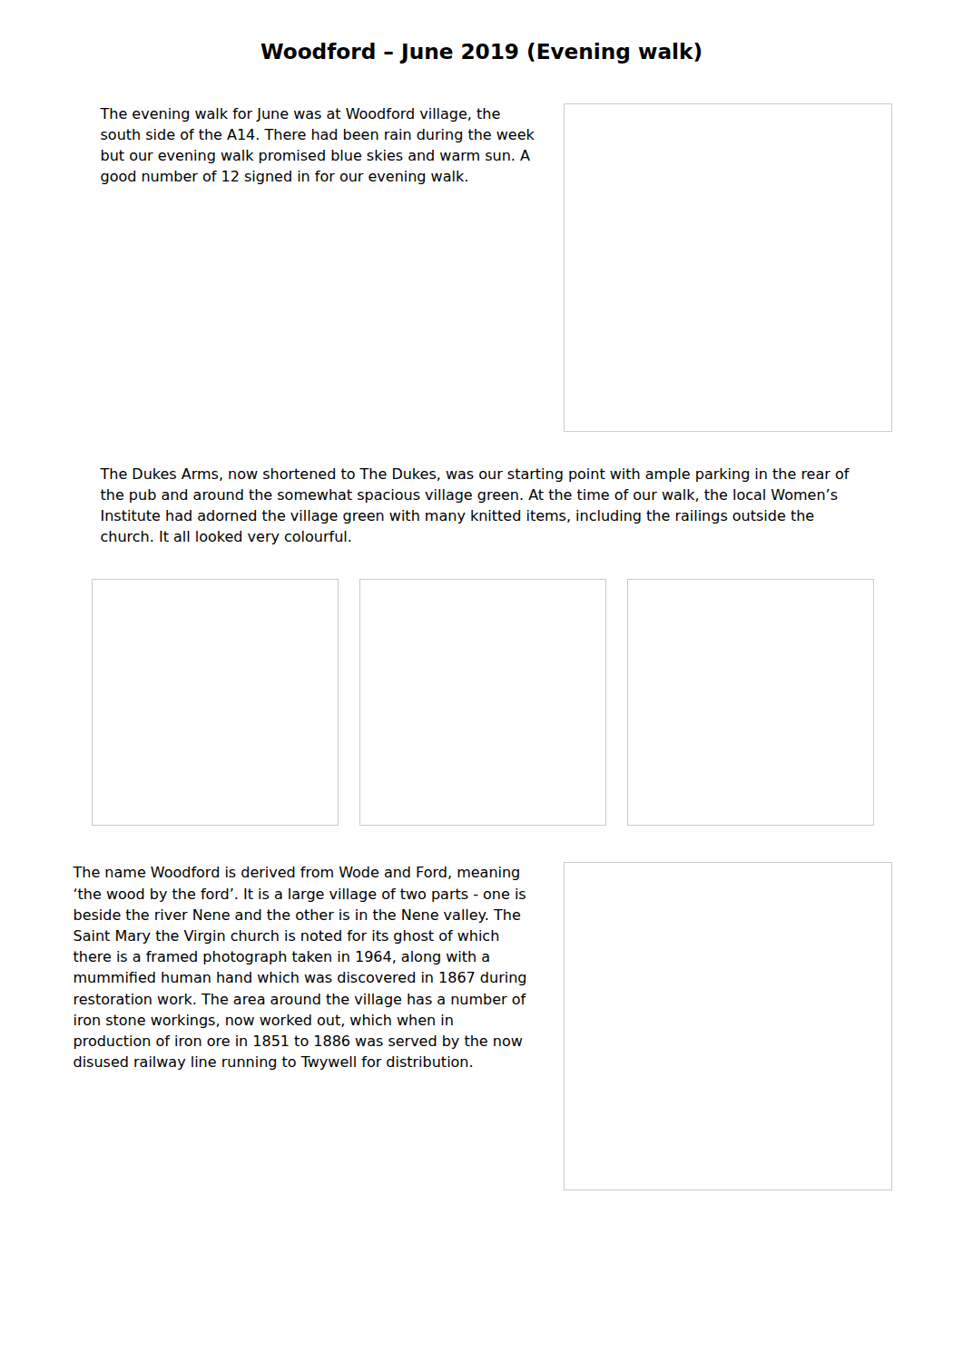Woodford – June 2019 (Evening walk)
The evening walk for June was at Woodford village, the south side of the A14. There had been rain during the week but our evening walk promised blue skies and warm sun. A good number of 12 signed in for our evening walk.
The Dukes Arms, now shortened to The Dukes, was our starting point with ample parking in the rear of the pub and around the somewhat spacious village green. At the time of our walk, the local Women’s Institute had adorned the village green with many knitted items, including the railings outside the church. It all looked very colourful.
The name Woodford is derived from Wode and Ford, meaning ‘the wood by the ford’. It is a large village of two parts - one is beside the river Nene and the other is in the Nene valley. The Saint Mary the Virgin church is noted for its ghost of which there is a framed photograph taken in 1964, along with a mummified human hand which was discovered in 1867 during restoration work. The area around the village has a number of iron stone workings, now worked out, which when in production of iron ore in 1851 to 1886 was served by the now disused railway line running to Twywell for distribution.